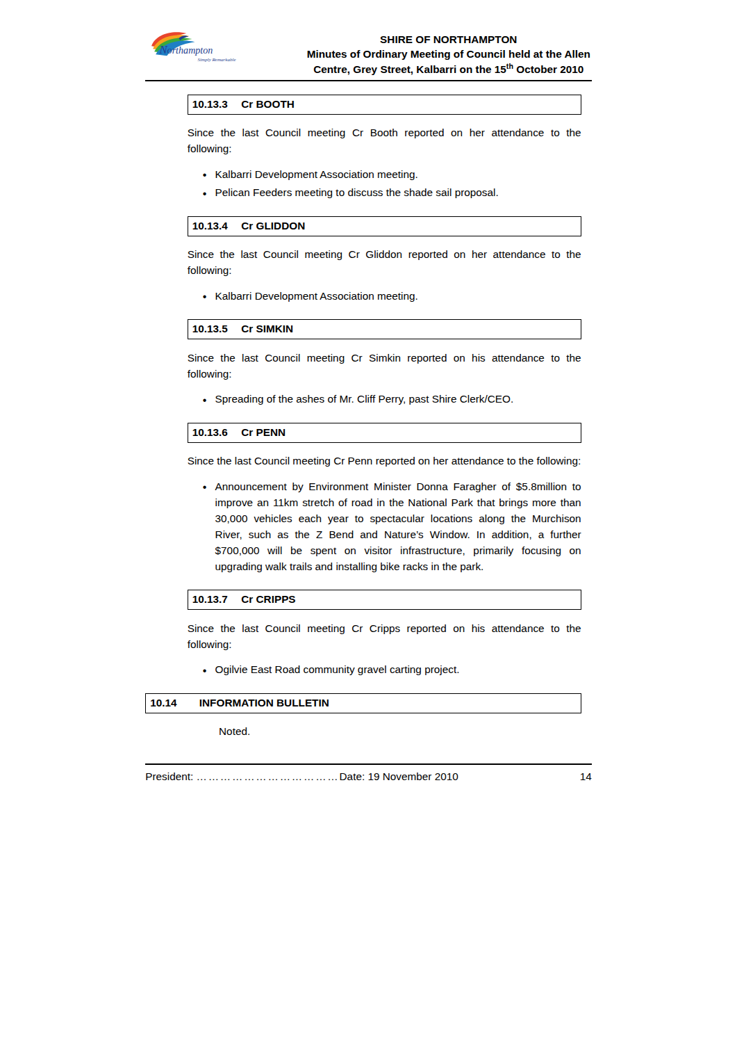Northampton Simply Remarkable
SHIRE OF NORTHAMPTON Minutes of Ordinary Meeting of Council held at the Allen Centre, Grey Street, Kalbarri on the 15th October 2010
10.13.3 Cr BOOTH
Since the last Council meeting Cr Booth reported on her attendance to the following:
Kalbarri Development Association meeting.
Pelican Feeders meeting to discuss the shade sail proposal.
10.13.4 Cr GLIDDON
Since the last Council meeting Cr Gliddon reported on her attendance to the following:
Kalbarri Development Association meeting.
10.13.5 Cr SIMKIN
Since the last Council meeting Cr Simkin reported on his attendance to the following:
Spreading of the ashes of Mr. Cliff Perry, past Shire Clerk/CEO.
10.13.6 Cr PENN
Since the last Council meeting Cr Penn reported on her attendance to the following:
Announcement by Environment Minister Donna Faragher of $5.8million to improve an 11km stretch of road in the National Park that brings more than 30,000 vehicles each year to spectacular locations along the Murchison River, such as the Z Bend and Nature’s Window. In addition, a further $700,000 will be spent on visitor infrastructure, primarily focusing on upgrading walk trails and installing bike racks in the park.
10.13.7 Cr CRIPPS
Since the last Council meeting Cr Cripps reported on his attendance to the following:
Ogilvie East Road community gravel carting project.
10.14 INFORMATION BULLETIN
Noted.
President: ………………………………Date: 19 November 2010
14